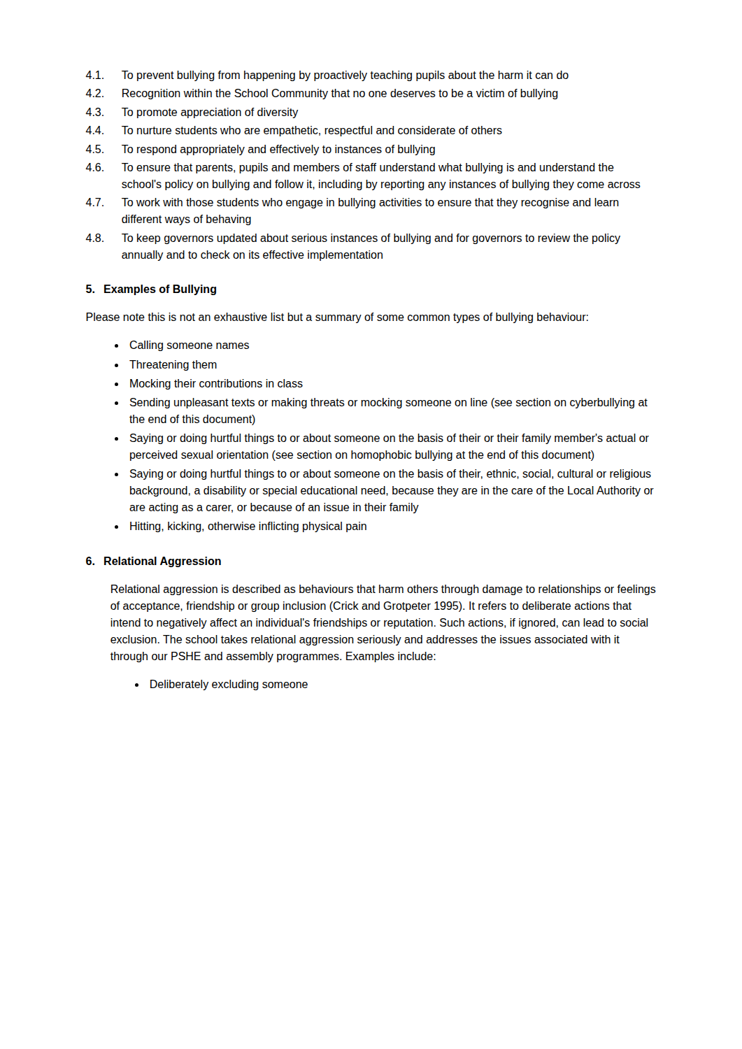4.1. To prevent bullying from happening by proactively teaching pupils about the harm it can do
4.2. Recognition within the School Community that no one deserves to be a victim of bullying
4.3. To promote appreciation of diversity
4.4. To nurture students who are empathetic, respectful and considerate of others
4.5. To respond appropriately and effectively to instances of bullying
4.6. To ensure that parents, pupils and members of staff understand what bullying is and understand the school's policy on bullying and follow it, including by reporting any instances of bullying they come across
4.7. To work with those students who engage in bullying activities to ensure that they recognise and learn different ways of behaving
4.8. To keep governors updated about serious instances of bullying and for governors to review the policy annually and to check on its effective implementation
5. Examples of Bullying
Please note this is not an exhaustive list but a summary of some common types of bullying behaviour:
Calling someone names
Threatening them
Mocking their contributions in class
Sending unpleasant texts or making threats or mocking someone on line (see section on cyberbullying at the end of this document)
Saying or doing hurtful things to or about someone on the basis of their or their family member's actual or perceived sexual orientation (see section on homophobic bullying at the end of this document)
Saying or doing hurtful things to or about someone on the basis of their, ethnic, social, cultural or religious background, a disability or special educational need, because they are in the care of the Local Authority or are acting as a carer, or because of an issue in their family
Hitting, kicking, otherwise inflicting physical pain
6. Relational Aggression
Relational aggression is described as behaviours that harm others through damage to relationships or feelings of acceptance, friendship or group inclusion (Crick and Grotpeter 1995). It refers to deliberate actions that intend to negatively affect an individual's friendships or reputation. Such actions, if ignored, can lead to social exclusion. The school takes relational aggression seriously and addresses the issues associated with it through our PSHE and assembly programmes. Examples include:
Deliberately excluding someone